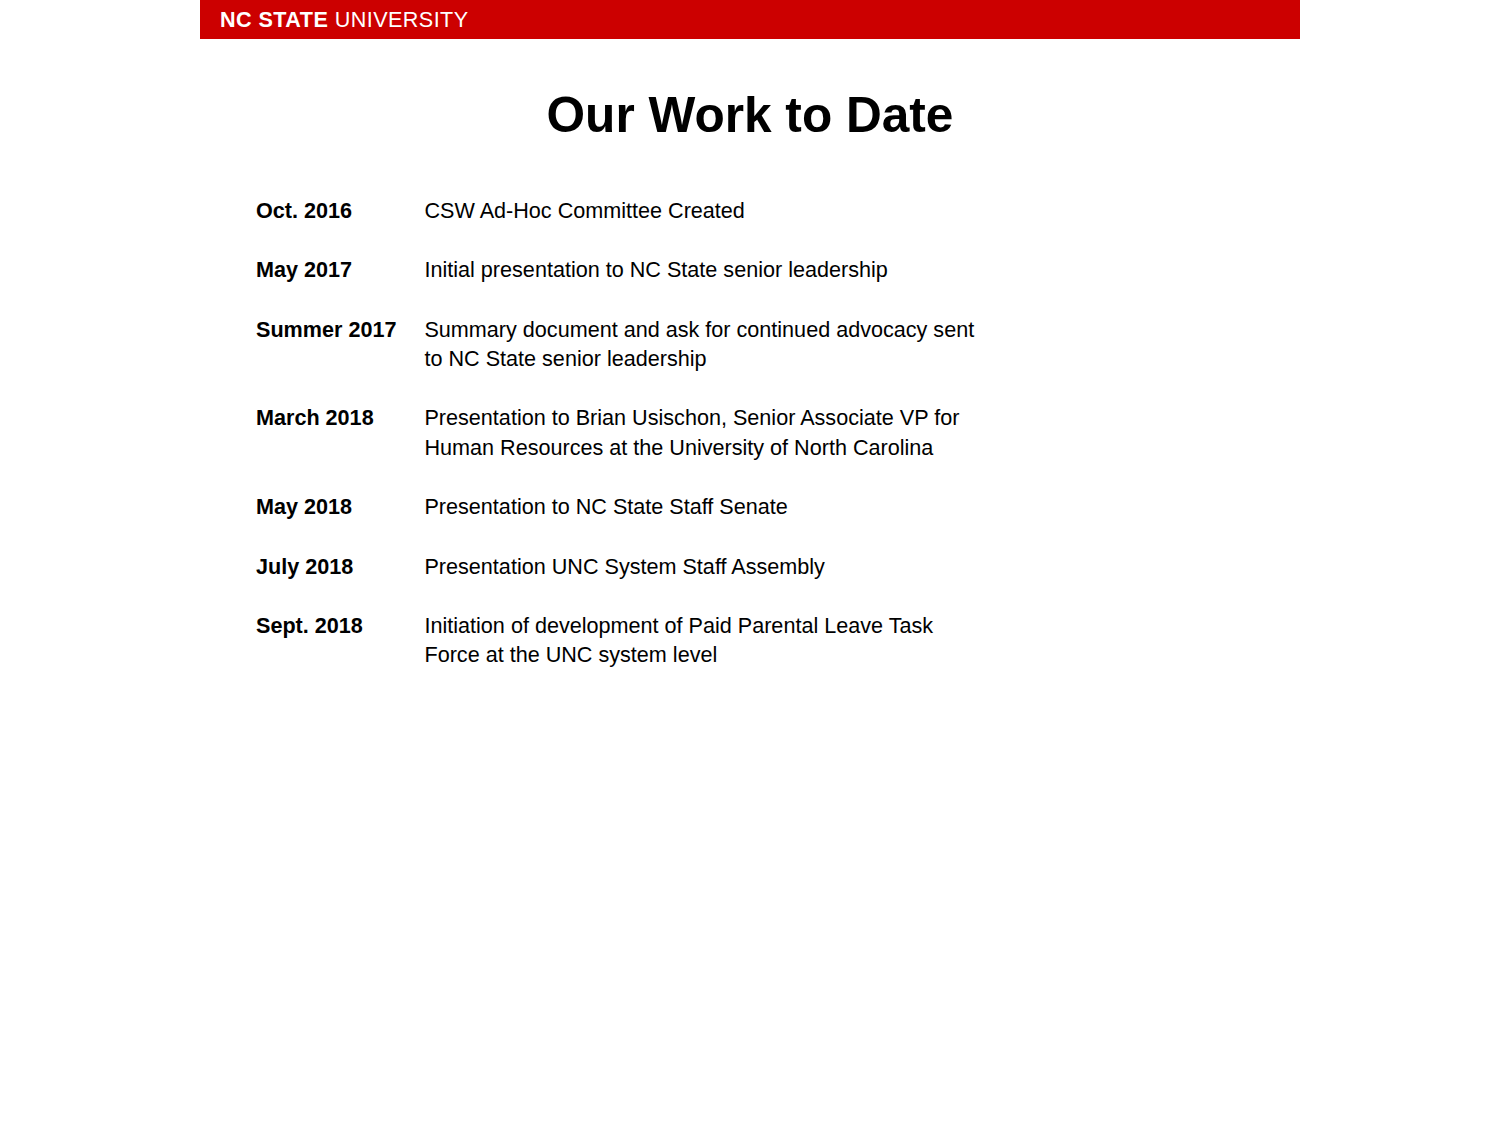NC STATE UNIVERSITY
Our Work to Date
Oct. 2016
CSW Ad-Hoc Committee Created
May 2017
Initial presentation to NC State senior leadership
Summer 2017
Summary document and ask for continued advocacy sent to NC State senior leadership
March 2018
Presentation to Brian Usischon, Senior Associate VP for Human Resources at the University of North Carolina
May 2018
Presentation to NC State Staff Senate
July 2018
Presentation UNC System Staff Assembly
Sept. 2018
Initiation of development of Paid Parental Leave Task Force at the UNC system level